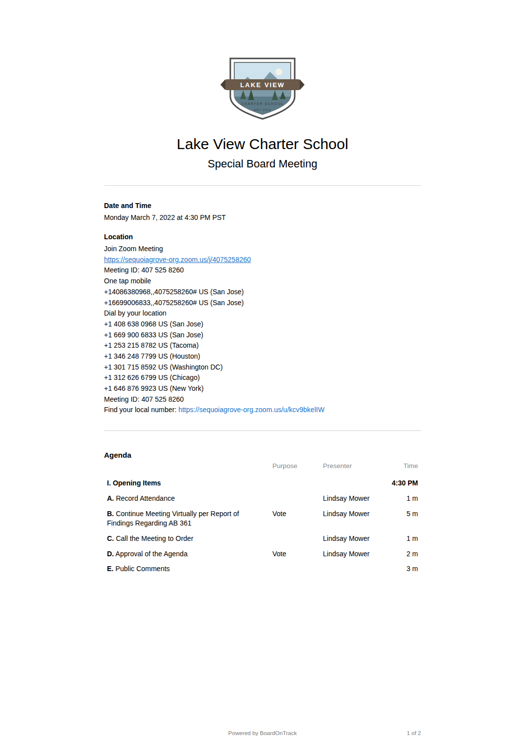LAKE VIEW CHARTER SCHOOL EST. 2019
Lake View Charter School
Special Board Meeting
Date and Time
Monday March 7, 2022 at 4:30 PM PST
Location
Join Zoom Meeting
https://sequoiagrove-org.zoom.us/j/4075258260
Meeting ID: 407 525 8260
One tap mobile
+14086380968,,4075258260# US (San Jose)
+16699006833,,4075258260# US (San Jose)
Dial by your location
+1 408 638 0968 US (San Jose)
+1 669 900 6833 US (San Jose)
+1 253 215 8782 US (Tacoma)
+1 346 248 7799 US (Houston)
+1 301 715 8592 US (Washington DC)
+1 312 626 6799 US (Chicago)
+1 646 876 9923 US (New York)
Meeting ID: 407 525 8260
Find your local number: https://sequoiagrove-org.zoom.us/u/kcv9bkelIW
Agenda
| | Purpose | Presenter | Time |
| --- | --- | --- | --- |
| I. Opening Items | | | 4:30 PM |
| A. Record Attendance | | Lindsay Mower | 1 m |
| B. Continue Meeting Virtually per Report of Findings Regarding AB 361 | Vote | Lindsay Mower | 5 m |
| C. Call the Meeting to Order | | Lindsay Mower | 1 m |
| D. Approval of the Agenda | Vote | Lindsay Mower | 2 m |
| E. Public Comments | | | 3 m |
Powered by BoardOnTrack 1 of 2